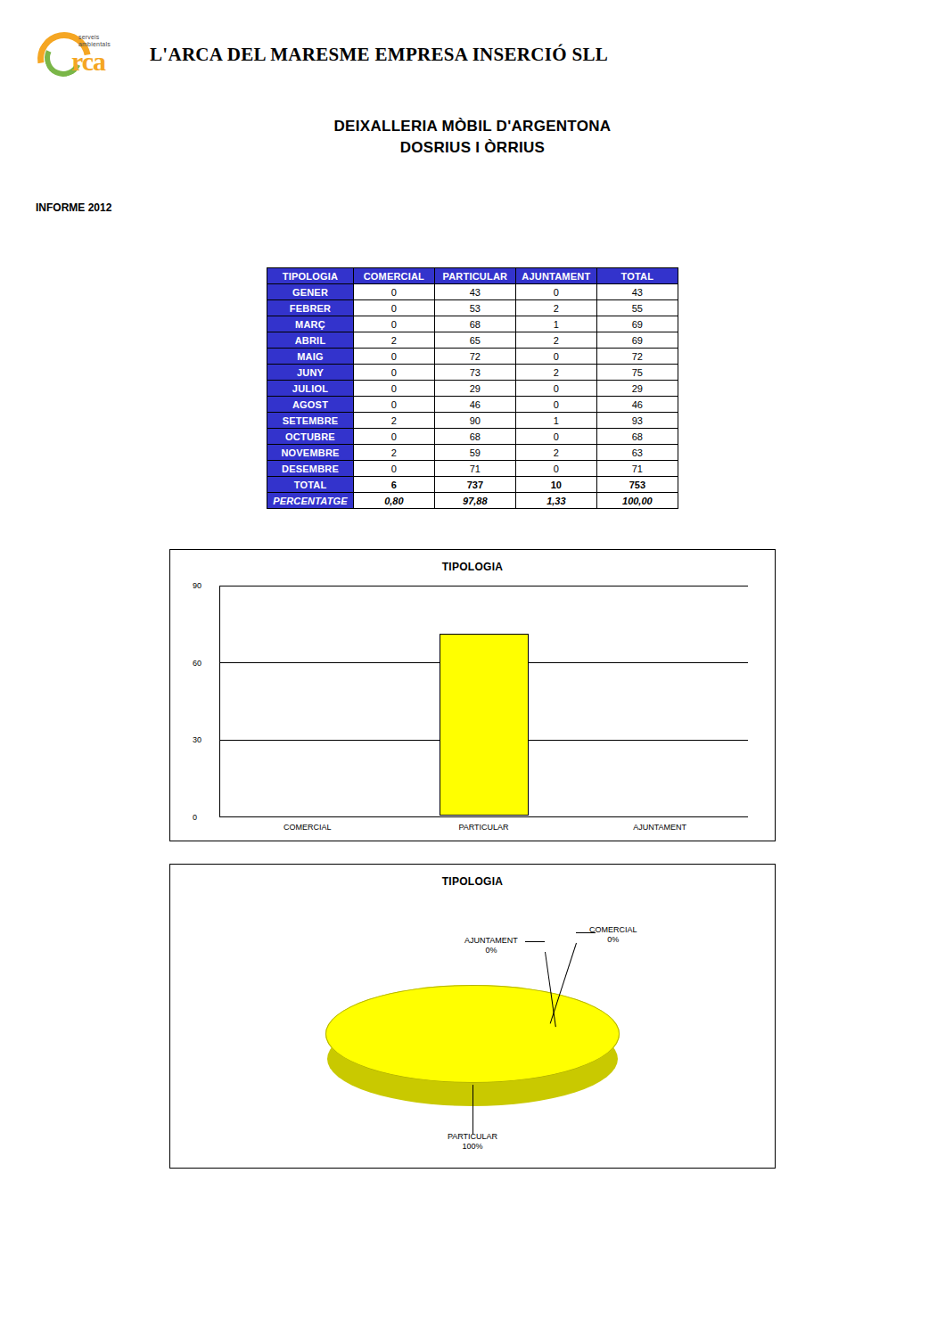serveis
ambientals
rca
L'ARCA DEL MARESME EMPRESA INSERCIÓ SLL
DEIXALLERIA MÒBIL D'ARGENTONA
DOSRIUS I ÒRRIUS
INFORME 2012
| TIPOLOGIA | COMERCIAL | PARTICULAR | AJUNTAMENT | TOTAL |
| --- | --- | --- | --- | --- |
| GENER | 0 | 43 | 0 | 43 |
| FEBRER | 0 | 53 | 2 | 55 |
| MARÇ | 0 | 68 | 1 | 69 |
| ABRIL | 2 | 65 | 2 | 69 |
| MAIG | 0 | 72 | 0 | 72 |
| JUNY | 0 | 73 | 2 | 75 |
| JULIOL | 0 | 29 | 0 | 29 |
| AGOST | 0 | 46 | 0 | 46 |
| SETEMBRE | 2 | 90 | 1 | 93 |
| OCTUBRE | 0 | 68 | 0 | 68 |
| NOVEMBRE | 2 | 59 | 2 | 63 |
| DESEMBRE | 0 | 71 | 0 | 71 |
| TOTAL | 6 | 737 | 10 | 753 |
| PERCENTATGE | 0,80 | 97,88 | 1,33 | 100,00 |
TIPOLOGIA
90
60
30
0
COMERCIAL PARTICULAR AJUNTAMENT
TIPOLOGIA
COMERCIAL
0%
AJUNTAMENT
0%
PARTICULAR
100%